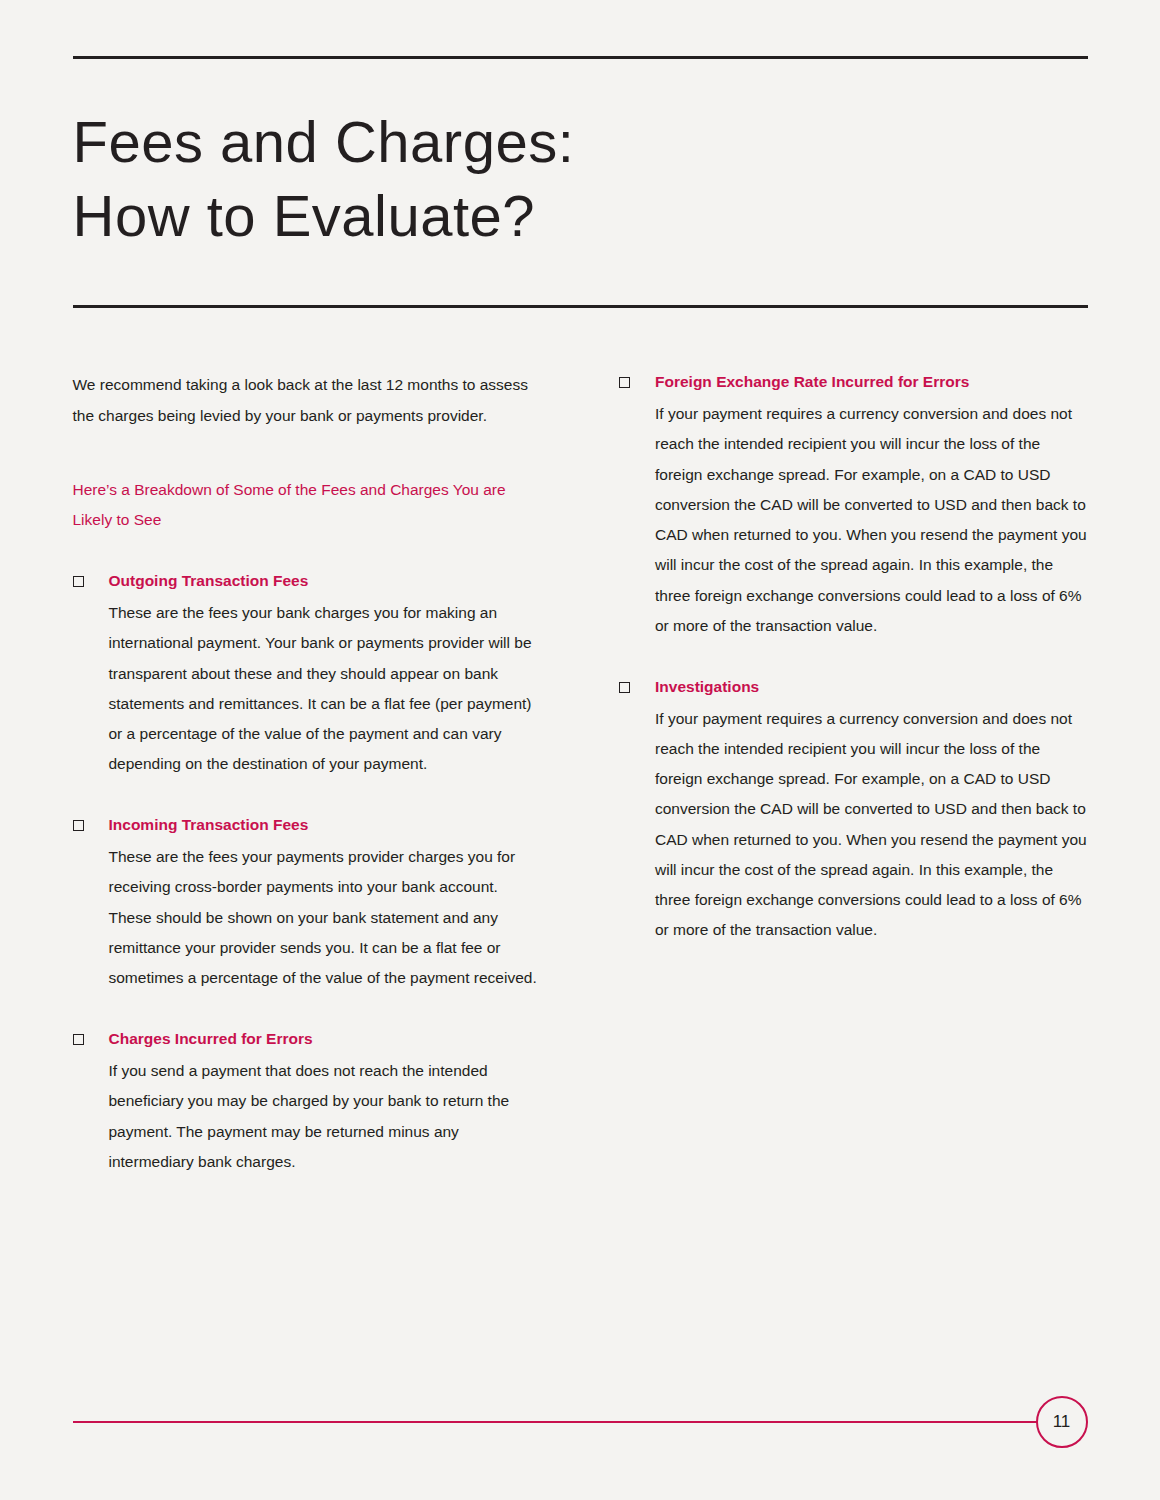Fees and Charges:
How to Evaluate?
We recommend taking a look back at the last 12 months to assess the charges being levied by your bank or payments provider.
Here’s a Breakdown of Some of the Fees and Charges You are Likely to See
Outgoing Transaction Fees
These are the fees your bank charges you for making an international payment. Your bank or payments provider will be transparent about these and they should appear on bank statements and remittances. It can be a flat fee (per payment) or a percentage of the value of the payment and can vary depending on the destination of your payment.
Incoming Transaction Fees
These are the fees your payments provider charges you for receiving cross-border payments into your bank account. These should be shown on your bank statement and any remittance your provider sends you. It can be a flat fee or sometimes a percentage of the value of the payment received.
Charges Incurred for Errors
If you send a payment that does not reach the intended beneficiary you may be charged by your bank to return the payment. The payment may be returned minus any intermediary bank charges.
Foreign Exchange Rate Incurred for Errors
If your payment requires a currency conversion and does not reach the intended recipient you will incur the loss of the foreign exchange spread. For example, on a CAD to USD conversion the CAD will be converted to USD and then back to CAD when returned to you. When you resend the payment you will incur the cost of the spread again. In this example, the three foreign exchange conversions could lead to a loss of 6% or more of the transaction value.
Investigations
If your payment requires a currency conversion and does not reach the intended recipient you will incur the loss of the foreign exchange spread. For example, on a CAD to USD conversion the CAD will be converted to USD and then back to CAD when returned to you. When you resend the payment you will incur the cost of the spread again. In this example, the three foreign exchange conversions could lead to a loss of 6% or more of the transaction value.
11